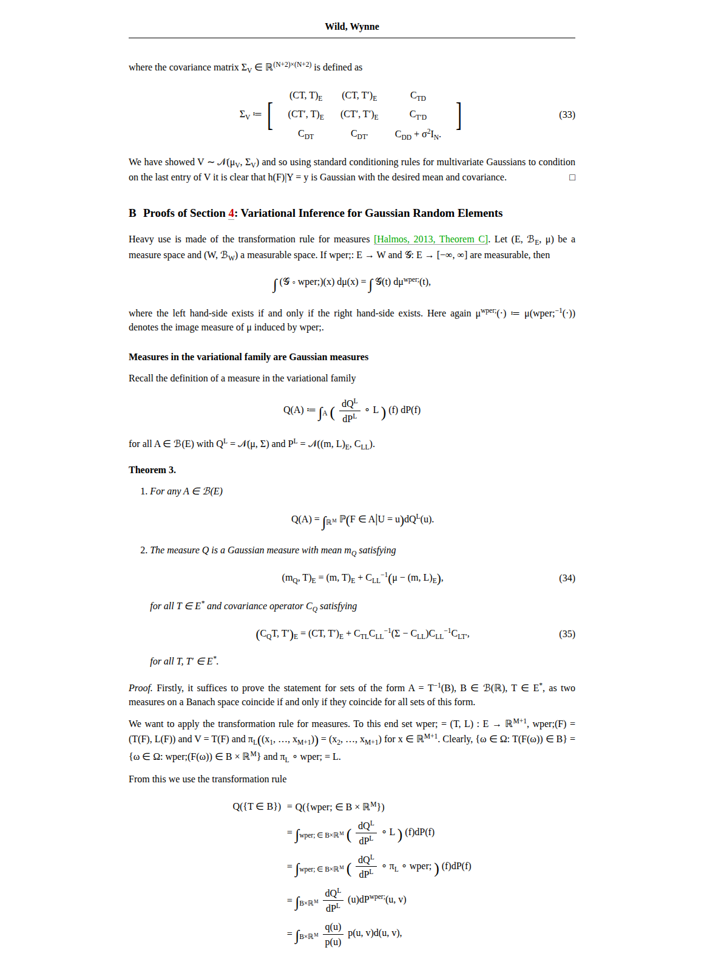Wild, Wynne
where the covariance matrix ΣV ∈ ℝ(N+2)×(N+2) is defined as
ΣV ≔ [
| (CT, T) E | (CT, T′) E | C TD |
| (CT′, T) E | (CT′, T′) E | C T′D |
| C DT | C DT′ | C DD + σ 2 I N . |
] (33)
We have showed V ∼ 𝒩(μV, ΣV) and so using standard conditioning rules for multivariate Gaussians to condition on the last entry of V it is clear that h(F)|Y = y is Gaussian with the desired mean and covariance. □
BProofs of Section 4: Variational Inference for Gaussian Random Elements
Heavy use is made of the transformation rule for measures [Halmos, 2013, Theorem C]. Let (E, ℬE, μ) be a measure space and (W, ℬW) a measurable space. If wper;: E → W and 𝒢: E → [−∞, ∞] are measurable, then
∫ (𝒢 ∘ wper;)(x) dμ(x) = ∫ 𝒢(t) dμwper;(t),
where the left hand-side exists if and only if the right hand-side exists. Here again μwper;(·) ≔ μ(wper;−1(·)) denotes the image measure of μ induced by wper;.
Measures in the variational family are Gaussian measures
Recall the definition of a measure in the variational family
Q(A) ≔ ∫A ( dQL dPL ∘ L ) (f) dP(f)
for all A ∈ ℬ(E) with QL = 𝒩(μ, Σ) and PL = 𝒩((m, L)E, CLL).
Theorem 3.
For any A ∈ ℬ(E)
Q(A) = ∫ℝM ℙ(F ∈ A|U = u) dQL(u).
The measure Q is a Gaussian measure with mean mQ satisfying
(mQ, T)E = (m, T)E + CLL−1(μ − (m, L)E), (34)
for all T ∈ E* and covariance operator CQ satisfying
(CQT, T′) E = (CT, T′)E + CTLCLL−1(Σ − CLL)CLL−1 CLT′, (35)
for all T, T′ ∈ E*.
Proof. Firstly, it suffices to prove the statement for sets of the form A = T−1(B), B ∈ ℬ(ℝ), T ∈ E*, as two measures on a Banach space coincide if and only if they coincide for all sets of this form.
We want to apply the transformation rule for measures. To this end set wper; = (T, L) : E → ℝM+1, wper;(F) = (T(F), L(F)) and V = T(F) and πL((x1, …, xM+1)) = (x2, …, xM+1) for x ∈ ℝM+1. Clearly, {ω ∈ Ω: T(F(ω)) ∈ B} = {ω ∈ Ω: wper;(F(ω)) ∈ B × ℝM} and πL ∘ wper; = L.
From this we use the transformation rule
| Q({T ∈ B}) | = | Q({wper; ∈ B × ℝ M }) |
| | = | ∫ wper; ∈ B×ℝ M ( dQ L dP L ∘ L ) (f)dP(f) |
| | = | ∫ wper; ∈ B×ℝ M ( dQ L dP L ∘ π L ∘ wper; ) (f)dP(f) |
| | = | ∫ B×ℝ M dQ L dP L (u)dP wper; (u, v) |
| | = | ∫ B×ℝ M q(u) p(u) p(u, v)d(u, v), |